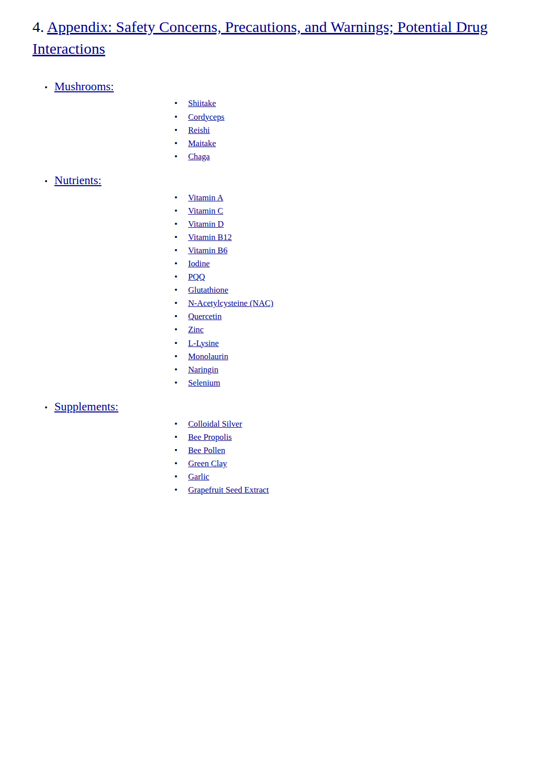4. Appendix: Safety Concerns, Precautions, and Warnings; Potential Drug Interactions
•Mushrooms:
•Shiitake
•Cordyceps
•Reishi
•Maitake
•Chaga
•Nutrients:
•Vitamin A
•Vitamin C
•Vitamin D
•Vitamin B12
•Vitamin B6
•Iodine
•PQQ
•Glutathione
•N-Acetylcysteine (NAC)
•Quercetin
•Zinc
•L-Lysine
•Monolaurin
•Naringin
•Selenium
•Supplements:
•Colloidal Silver
•Bee Propolis
•Bee Pollen
•Green Clay
•Garlic
•Grapefruit Seed Extract